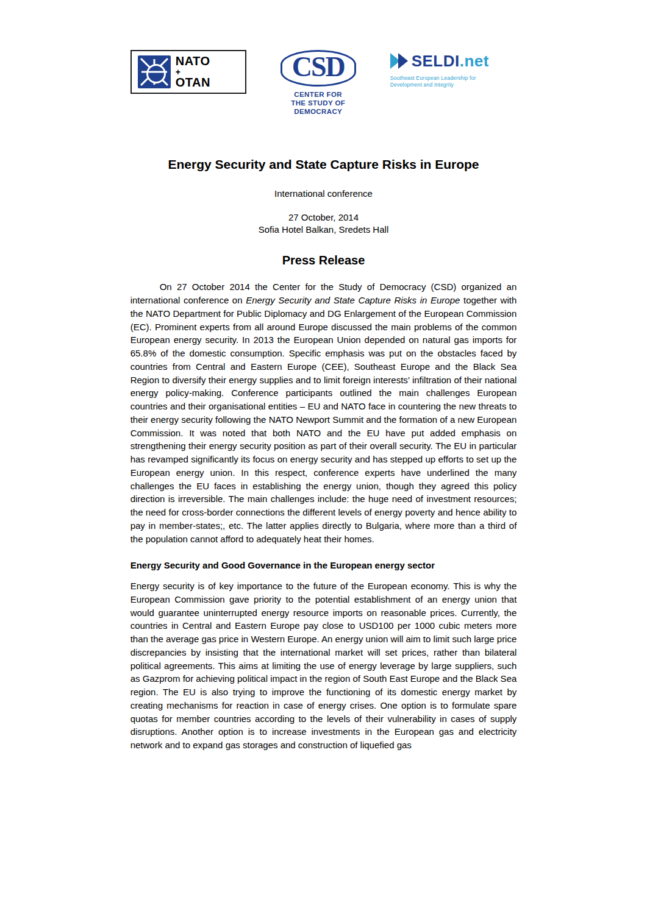NATO
+
OTAN
CSD
CENTER FOR
THE STUDY OF
DEMOCRACY
SELDI.net
Southeast European Leadership for
Development and Integrity
Energy Security and State Capture Risks in Europe
International conference
27 October, 2014
Sofia Hotel Balkan, Sredets Hall
Press Release
On 27 October 2014 the Center for the Study of Democracy (CSD) organized an international conference on Energy Security and State Capture Risks in Europe together with the NATO Department for Public Diplomacy and DG Enlargement of the European Commission (EC). Prominent experts from all around Europe discussed the main problems of the common European energy security. In 2013 the European Union depended on natural gas imports for 65.8% of the domestic consumption. Specific emphasis was put on the obstacles faced by countries from Central and Eastern Europe (CEE), Southeast Europe and the Black Sea Region to diversify their energy supplies and to limit foreign interests’ infiltration of their national energy policy-making. Conference participants outlined the main challenges European countries and their organisational entities – EU and NATO face in countering the new threats to their energy security following the NATO Newport Summit and the formation of a new European Commission. It was noted that both NATO and the EU have put added emphasis on strengthening their energy security position as part of their overall security. The EU in particular has revamped significantly its focus on energy security and has stepped up efforts to set up the European energy union. In this respect, conference experts have underlined the many challenges the EU faces in establishing the energy union, though they agreed this policy direction is irreversible. The main challenges include: the huge need of investment resources; the need for cross-border connections the different levels of energy poverty and hence ability to pay in member-states;, etc. The latter applies directly to Bulgaria, where more than a third of the population cannot afford to adequately heat their homes.
Energy Security and Good Governance in the European energy sector
Energy security is of key importance to the future of the European economy. This is why the European Commission gave priority to the potential establishment of an energy union that would guarantee uninterrupted energy resource imports on reasonable prices. Currently, the countries in Central and Eastern Europe pay close to USD100 per 1000 cubic meters more than the average gas price in Western Europe. An energy union will aim to limit such large price discrepancies by insisting that the international market will set prices, rather than bilateral political agreements. This aims at limiting the use of energy leverage by large suppliers, such as Gazprom for achieving political impact in the region of South East Europe and the Black Sea region. The EU is also trying to improve the functioning of its domestic energy market by creating mechanisms for reaction in case of energy crises. One option is to formulate spare quotas for member countries according to the levels of their vulnerability in cases of supply disruptions. Another option is to increase investments in the European gas and electricity network and to expand gas storages and construction of liquefied gas